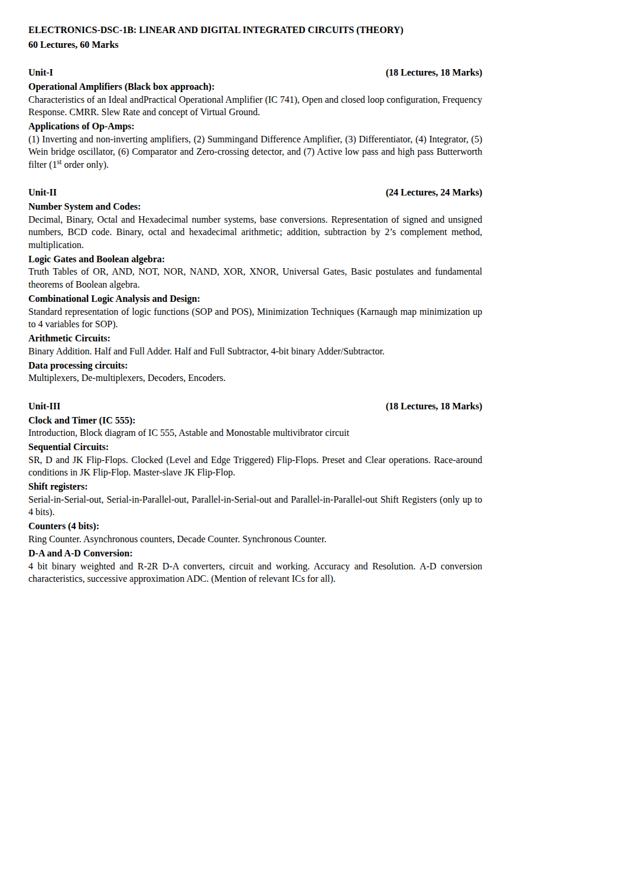ELECTRONICS-DSC-1B: LINEAR AND DIGITAL INTEGRATED CIRCUITS (THEORY)
60 Lectures, 60 Marks
Unit-I (18 Lectures, 18 Marks)
Operational Amplifiers (Black box approach):
Characteristics of an Ideal andPractical Operational Amplifier (IC 741), Open and closed loop configuration, Frequency Response. CMRR. Slew Rate and concept of Virtual Ground.
Applications of Op-Amps:
(1) Inverting and non-inverting amplifiers, (2) Summingand Difference Amplifier, (3) Differentiator, (4) Integrator, (5) Wein bridge oscillator, (6) Comparator and Zero-crossing detector, and (7) Active low pass and high pass Butterworth filter (1st order only).
Unit-II (24 Lectures, 24 Marks)
Number System and Codes:
Decimal, Binary, Octal and Hexadecimal number systems, base conversions. Representation of signed and unsigned numbers, BCD code. Binary, octal and hexadecimal arithmetic; addition, subtraction by 2’s complement method, multiplication.
Logic Gates and Boolean algebra:
Truth Tables of OR, AND, NOT, NOR, NAND, XOR, XNOR, Universal Gates, Basic postulates and fundamental theorems of Boolean algebra.
Combinational Logic Analysis and Design:
Standard representation of logic functions (SOP and POS), Minimization Techniques (Karnaugh map minimization up to 4 variables for SOP).
Arithmetic Circuits:
Binary Addition. Half and Full Adder. Half and Full Subtractor, 4-bit binary Adder/Subtractor.
Data processing circuits:
Multiplexers, De-multiplexers, Decoders, Encoders.
Unit-III (18 Lectures, 18 Marks)
Clock and Timer (IC 555):
Introduction, Block diagram of IC 555, Astable and Monostable multivibrator circuit
Sequential Circuits:
SR, D and JK Flip-Flops. Clocked (Level and Edge Triggered) Flip-Flops. Preset and Clear operations. Race-around conditions in JK Flip-Flop. Master-slave JK Flip-Flop.
Shift registers:
Serial-in-Serial-out, Serial-in-Parallel-out, Parallel-in-Serial-out and Parallel-in-Parallel-out Shift Registers (only up to 4 bits).
Counters (4 bits):
Ring Counter. Asynchronous counters, Decade Counter. Synchronous Counter.
D-A and A-D Conversion:
4 bit binary weighted and R-2R D-A converters, circuit and working. Accuracy and Resolution. A-D conversion characteristics, successive approximation ADC. (Mention of relevant ICs for all).